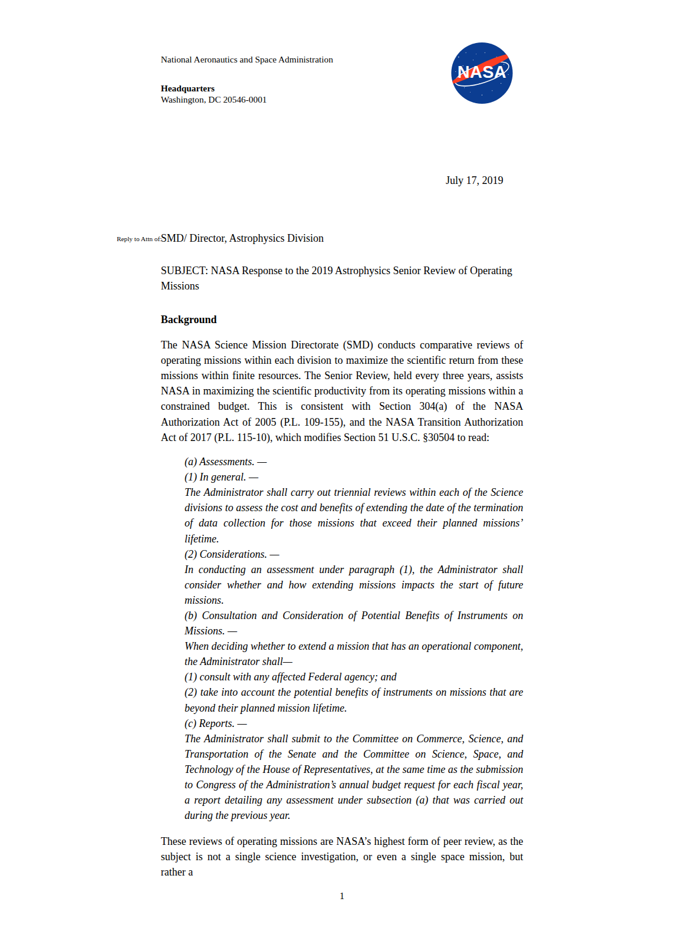NASA
National Aeronautics and Space Administration
Headquarters
Washington, DC 20546-0001
July 17, 2019
Reply to Attn of:
SMD/ Director, Astrophysics Division
SUBJECT: NASA Response to the 2019 Astrophysics Senior Review of Operating Missions
Background
The NASA Science Mission Directorate (SMD) conducts comparative reviews of operating missions within each division to maximize the scientific return from these missions within finite resources. The Senior Review, held every three years, assists NASA in maximizing the scientific productivity from its operating missions within a constrained budget. This is consistent with Section 304(a) of the NASA Authorization Act of 2005 (P.L. 109-155), and the NASA Transition Authorization Act of 2017 (P.L. 115-10), which modifies Section 51 U.S.C. §30504 to read:
(a) Assessments. —
(1) In general. —
The Administrator shall carry out triennial reviews within each of the Science divisions to assess the cost and benefits of extending the date of the termination of data collection for those missions that exceed their planned missions’ lifetime.
(2) Considerations. —
In conducting an assessment under paragraph (1), the Administrator shall consider whether and how extending missions impacts the start of future missions.
(b) Consultation and Consideration of Potential Benefits of Instruments on Missions. —
When deciding whether to extend a mission that has an operational component, the Administrator shall—
(1) consult with any affected Federal agency; and
(2) take into account the potential benefits of instruments on missions that are beyond their planned mission lifetime.
(c) Reports. —
The Administrator shall submit to the Committee on Commerce, Science, and Transportation of the Senate and the Committee on Science, Space, and Technology of the House of Representatives, at the same time as the submission to Congress of the Administration’s annual budget request for each fiscal year, a report detailing any assessment under subsection (a) that was carried out during the previous year.
These reviews of operating missions are NASA’s highest form of peer review, as the subject is not a single science investigation, or even a single space mission, but rather a
1